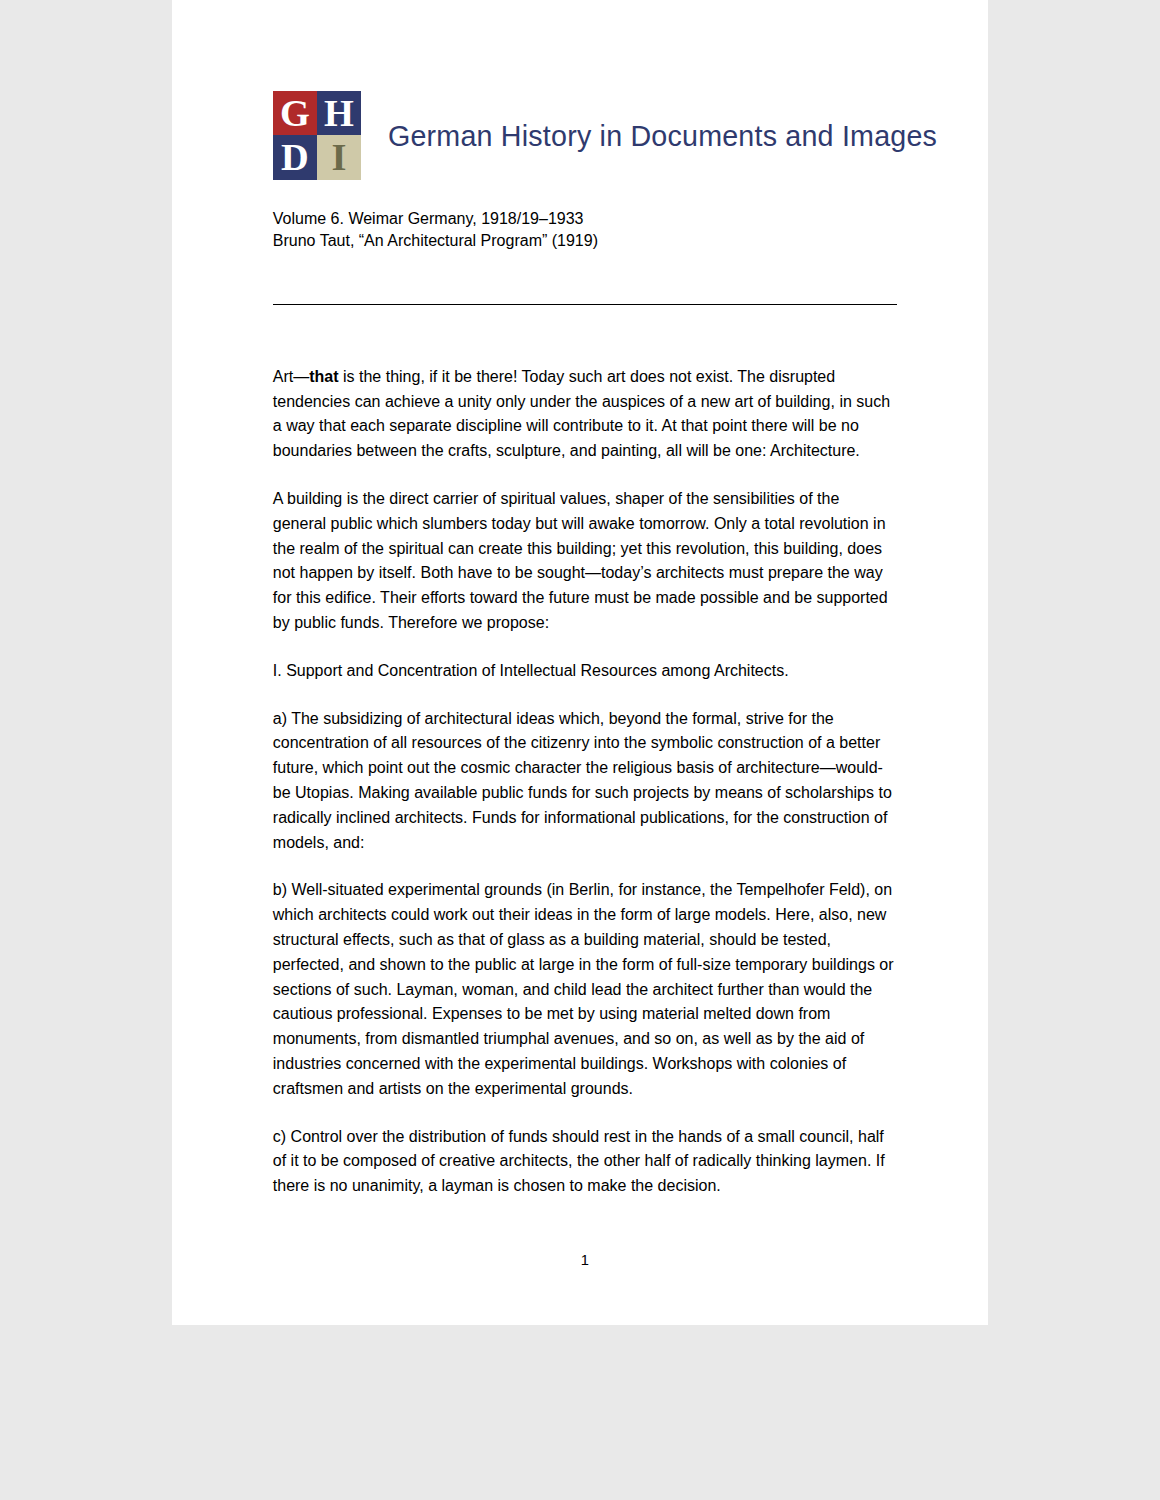G
H
D
I
German History in Documents and Images
Volume 6. Weimar Germany, 1918/19–1933
Bruno Taut, “An Architectural Program” (1919)
Art—that is the thing, if it be there! Today such art does not exist. The disrupted tendencies can achieve a unity only under the auspices of a new art of building, in such a way that each separate discipline will contribute to it. At that point there will be no boundaries between the crafts, sculpture, and painting, all will be one: Architecture.
A building is the direct carrier of spiritual values, shaper of the sensibilities of the general public which slumbers today but will awake tomorrow. Only a total revolution in the realm of the spiritual can create this building; yet this revolution, this building, does not happen by itself. Both have to be sought—today’s architects must prepare the way for this edifice. Their efforts toward the future must be made possible and be supported by public funds. Therefore we propose:
I. Support and Concentration of Intellectual Resources among Architects.
a) The subsidizing of architectural ideas which, beyond the formal, strive for the concentration of all resources of the citizenry into the symbolic construction of a better future, which point out the cosmic character the religious basis of architecture—would-be Utopias. Making available public funds for such projects by means of scholarships to radically inclined architects. Funds for informational publications, for the construction of models, and:
b) Well-situated experimental grounds (in Berlin, for instance, the Tempelhofer Feld), on which architects could work out their ideas in the form of large models. Here, also, new structural effects, such as that of glass as a building material, should be tested, perfected, and shown to the public at large in the form of full-size temporary buildings or sections of such. Layman, woman, and child lead the architect further than would the cautious professional. Expenses to be met by using material melted down from monuments, from dismantled triumphal avenues, and so on, as well as by the aid of industries concerned with the experimental buildings. Workshops with colonies of craftsmen and artists on the experimental grounds.
c) Control over the distribution of funds should rest in the hands of a small council, half of it to be composed of creative architects, the other half of radically thinking laymen. If there is no unanimity, a layman is chosen to make the decision.
1